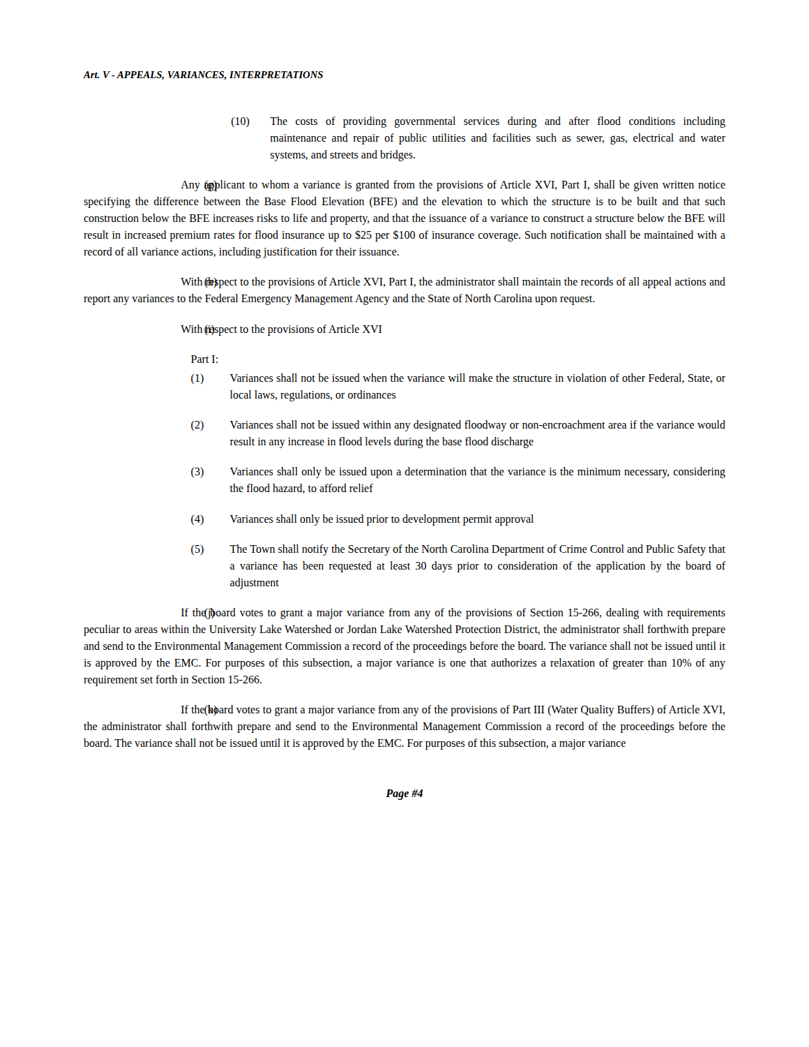Art. V - APPEALS, VARIANCES, INTERPRETATIONS
(10)
The costs of providing governmental services during and after flood conditions including maintenance and repair of public utilities and facilities such as sewer, gas, electrical and water systems, and streets and bridges.
(g) Any applicant to whom a variance is granted from the provisions of Article XVI, Part I, shall be given written notice specifying the difference between the Base Flood Elevation (BFE) and the elevation to which the structure is to be built and that such construction below the BFE increases risks to life and property, and that the issuance of a variance to construct a structure below the BFE will result in increased premium rates for flood insurance up to $25 per $100 of insurance coverage. Such notification shall be maintained with a record of all variance actions, including justification for their issuance.
(h) With respect to the provisions of Article XVI, Part I, the administrator shall maintain the records of all appeal actions and report any variances to the Federal Emergency Management Agency and the State of North Carolina upon request.
(i) With respect to the provisions of Article XVI
Part I:
(1)
Variances shall not be issued when the variance will make the structure in violation of other Federal, State, or local laws, regulations, or ordinances
(2)
Variances shall not be issued within any designated floodway or non-encroachment area if the variance would result in any increase in flood levels during the base flood discharge
(3)
Variances shall only be issued upon a determination that the variance is the minimum necessary, considering the flood hazard, to afford relief
(4)
Variances shall only be issued prior to development permit approval
(5)
The Town shall notify the Secretary of the North Carolina Department of Crime Control and Public Safety that a variance has been requested at least 30 days prior to consideration of the application by the board of adjustment
(j) If the board votes to grant a major variance from any of the provisions of Section 15-266, dealing with requirements peculiar to areas within the University Lake Watershed or Jordan Lake Watershed Protection District, the administrator shall forthwith prepare and send to the Environmental Management Commission a record of the proceedings before the board. The variance shall not be issued until it is approved by the EMC. For purposes of this subsection, a major variance is one that authorizes a relaxation of greater than 10% of any requirement set forth in Section 15-266.
(k) If the board votes to grant a major variance from any of the provisions of Part III (Water Quality Buffers) of Article XVI, the administrator shall forthwith prepare and send to the Environmental Management Commission a record of the proceedings before the board. The variance shall not be issued until it is approved by the EMC. For purposes of this subsection, a major variance
Page #4